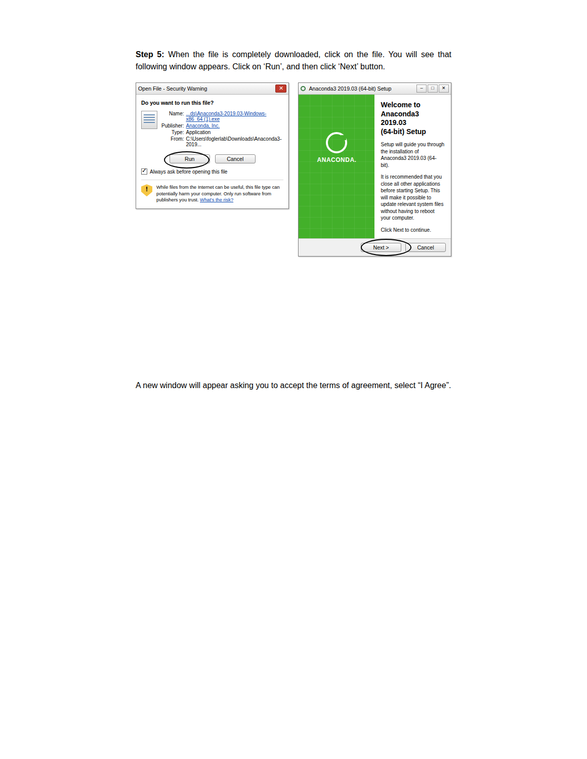Step 5: When the file is completely downloaded, click on the file. You will see that following window appears. Click on ‘Run’, and then click ‘Next’ button.
Open File - Security Warning ✕
Do you want to run this file?
| Name: | ...ds\Anaconda3-2019.03-Windows-x86_64 (1).exe |
| Publisher: | Anaconda, Inc. |
| Type: | Application |
| From: | C:\Users\foglerlab\Downloads\Anaconda3-2019... |
Run
Cancel
Always ask before opening this file
While files from the Internet can be useful, this file type can potentially harm your computer. Only run software from publishers you trust. What's the risk?
Anaconda3 2019.03 (64-bit) Setup – □ ✕
ANACONDA.
Welcome to Anaconda3 2019.03
(64-bit) Setup
Setup will guide you through the installation of Anaconda3 2019.03 (64-bit).
It is recommended that you close all other applications before starting Setup. This will make it possible to update relevant system files without having to reboot your computer.
Click Next to continue.
Next >
Cancel
A new window will appear asking you to accept the terms of agreement, select “I Agree”.